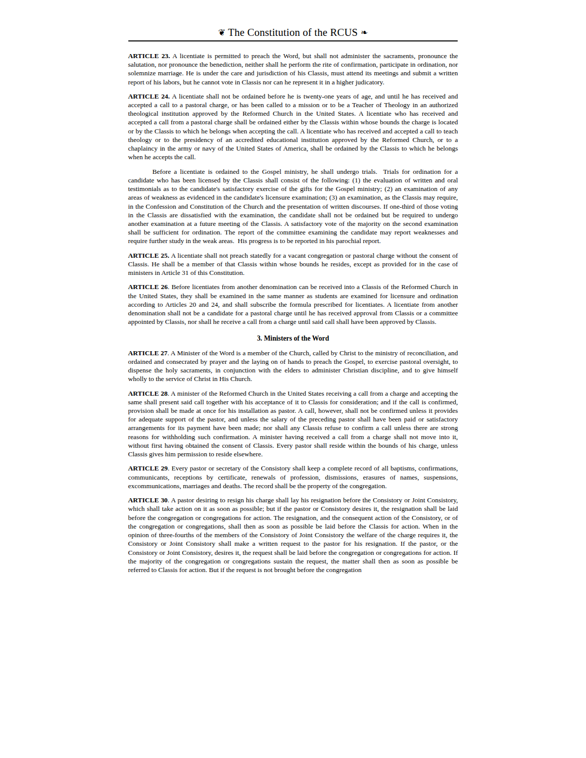❦ The Constitution of the RCUS ❧
ARTICLE 23. A licentiate is permitted to preach the Word, but shall not administer the sacraments, pronounce the salutation, nor pronounce the benediction, neither shall he perform the rite of confirmation, participate in ordination, nor solemnize marriage. He is under the care and jurisdiction of his Classis, must attend its meetings and submit a written report of his labors, but he cannot vote in Classis nor can he represent it in a higher judicatory.
ARTICLE 24. A licentiate shall not be ordained before he is twenty-one years of age, and until he has received and accepted a call to a pastoral charge, or has been called to a mission or to be a Teacher of Theology in an authorized theological institution approved by the Reformed Church in the United States. A licentiate who has received and accepted a call from a pastoral charge shall be ordained either by the Classis within whose bounds the charge is located or by the Classis to which he belongs when accepting the call. A licentiate who has received and accepted a call to teach theology or to the presidency of an accredited educational institution approved by the Reformed Church, or to a chaplaincy in the army or navy of the United States of America, shall be ordained by the Classis to which he belongs when he accepts the call.
Before a licentiate is ordained to the Gospel ministry, he shall undergo trials. Trials for ordination for a candidate who has been licensed by the Classis shall consist of the following: (1) the evaluation of written and oral testimonials as to the candidate's satisfactory exercise of the gifts for the Gospel ministry; (2) an examination of any areas of weakness as evidenced in the candidate's licensure examination; (3) an examination, as the Classis may require, in the Confession and Constitution of the Church and the presentation of written discourses. If one-third of those voting in the Classis are dissatisfied with the examination, the candidate shall not be ordained but be required to undergo another examination at a future meeting of the Classis. A satisfactory vote of the majority on the second examination shall be sufficient for ordination. The report of the committee examining the candidate may report weaknesses and require further study in the weak areas. His progress is to be reported in his parochial report.
ARTICLE 25. A licentiate shall not preach statedly for a vacant congregation or pastoral charge without the consent of Classis. He shall be a member of that Classis within whose bounds he resides, except as provided for in the case of ministers in Article 31 of this Constitution.
ARTICLE 26. Before licentiates from another denomination can be received into a Classis of the Reformed Church in the United States, they shall be examined in the same manner as students are examined for licensure and ordination according to Articles 20 and 24, and shall subscribe the formula prescribed for licentiates. A licentiate from another denomination shall not be a candidate for a pastoral charge until he has received approval from Classis or a committee appointed by Classis, nor shall he receive a call from a charge until said call shall have been approved by Classis.
3. Ministers of the Word
ARTICLE 27. A Minister of the Word is a member of the Church, called by Christ to the ministry of reconciliation, and ordained and consecrated by prayer and the laying on of hands to preach the Gospel, to exercise pastoral oversight, to dispense the holy sacraments, in conjunction with the elders to administer Christian discipline, and to give himself wholly to the service of Christ in His Church.
ARTICLE 28. A minister of the Reformed Church in the United States receiving a call from a charge and accepting the same shall present said call together with his acceptance of it to Classis for consideration; and if the call is confirmed, provision shall be made at once for his installation as pastor. A call, however, shall not be confirmed unless it provides for adequate support of the pastor, and unless the salary of the preceding pastor shall have been paid or satisfactory arrangements for its payment have been made; nor shall any Classis refuse to confirm a call unless there are strong reasons for withholding such confirmation. A minister having received a call from a charge shall not move into it, without first having obtained the consent of Classis. Every pastor shall reside within the bounds of his charge, unless Classis gives him permission to reside elsewhere.
ARTICLE 29. Every pastor or secretary of the Consistory shall keep a complete record of all baptisms, confirmations, communicants, receptions by certificate, renewals of profession, dismissions, erasures of names, suspensions, excommunications, marriages and deaths. The record shall be the property of the congregation.
ARTICLE 30. A pastor desiring to resign his charge shall lay his resignation before the Consistory or Joint Consistory, which shall take action on it as soon as possible; but if the pastor or Consistory desires it, the resignation shall be laid before the congregation or congregations for action. The resignation, and the consequent action of the Consistory, or of the congregation or congregations, shall then as soon as possible be laid before the Classis for action. When in the opinion of three-fourths of the members of the Consistory of Joint Consistory the welfare of the charge requires it, the Consistory or Joint Consistory shall make a written request to the pastor for his resignation. If the pastor, or the Consistory or Joint Consistory, desires it, the request shall be laid before the congregation or congregations for action. If the majority of the congregation or congregations sustain the request, the matter shall then as soon as possible be referred to Classis for action. But if the request is not brought before the congregation